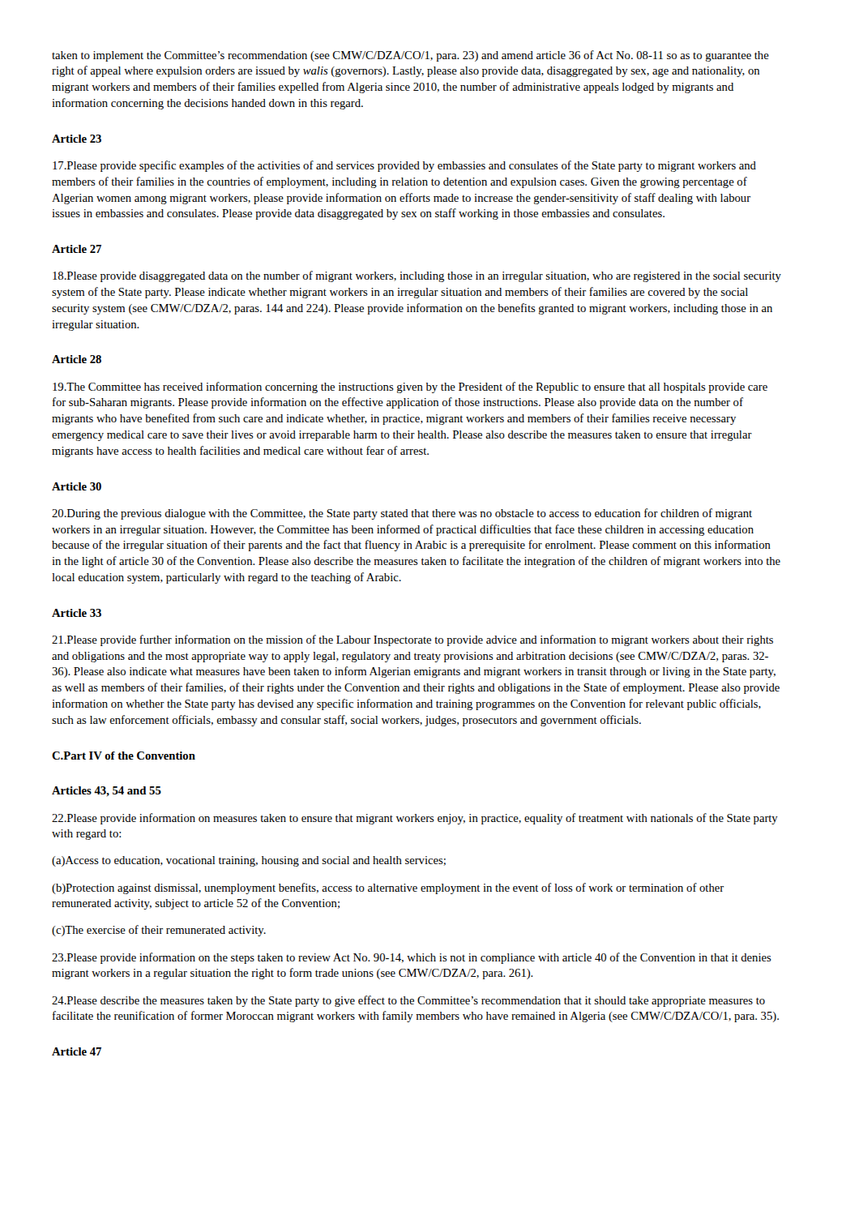taken to implement the Committee’s recommendation (see CMW/C/DZA/CO/1, para. 23) and amend article 36 of Act No. 08-11 so as to guarantee the right of appeal where expulsion orders are issued by walis (governors). Lastly, please also provide data, disaggregated by sex, age and nationality, on migrant workers and members of their families expelled from Algeria since 2010, the number of administrative appeals lodged by migrants and information concerning the decisions handed down in this regard.
Article 23
17.Please provide specific examples of the activities of and services provided by embassies and consulates of the State party to migrant workers and members of their families in the countries of employment, including in relation to detention and expulsion cases. Given the growing percentage of Algerian women among migrant workers, please provide information on efforts made to increase the gender-sensitivity of staff dealing with labour issues in embassies and consulates. Please provide data disaggregated by sex on staff working in those embassies and consulates.
Article 27
18.Please provide disaggregated data on the number of migrant workers, including those in an irregular situation, who are registered in the social security system of the State party. Please indicate whether migrant workers in an irregular situation and members of their families are covered by the social security system (see CMW/C/DZA/2, paras. 144 and 224). Please provide information on the benefits granted to migrant workers, including those in an irregular situation.
Article 28
19.The Committee has received information concerning the instructions given by the President of the Republic to ensure that all hospitals provide care for sub-Saharan migrants. Please provide information on the effective application of those instructions. Please also provide data on the number of migrants who have benefited from such care and indicate whether, in practice, migrant workers and members of their families receive necessary emergency medical care to save their lives or avoid irreparable harm to their health. Please also describe the measures taken to ensure that irregular migrants have access to health facilities and medical care without fear of arrest.
Article 30
20.During the previous dialogue with the Committee, the State party stated that there was no obstacle to access to education for children of migrant workers in an irregular situation. However, the Committee has been informed of practical difficulties that face these children in accessing education because of the irregular situation of their parents and the fact that fluency in Arabic is a prerequisite for enrolment. Please comment on this information in the light of article 30 of the Convention. Please also describe the measures taken to facilitate the integration of the children of migrant workers into the local education system, particularly with regard to the teaching of Arabic.
Article 33
21.Please provide further information on the mission of the Labour Inspectorate to provide advice and information to migrant workers about their rights and obligations and the most appropriate way to apply legal, regulatory and treaty provisions and arbitration decisions (see CMW/C/DZA/2, paras. 32-36). Please also indicate what measures have been taken to inform Algerian emigrants and migrant workers in transit through or living in the State party, as well as members of their families, of their rights under the Convention and their rights and obligations in the State of employment. Please also provide information on whether the State party has devised any specific information and training programmes on the Convention for relevant public officials, such as law enforcement officials, embassy and consular staff, social workers, judges, prosecutors and government officials.
C.Part IV of the Convention
Articles 43, 54 and 55
22.Please provide information on measures taken to ensure that migrant workers enjoy, in practice, equality of treatment with nationals of the State party with regard to:
(a)Access to education, vocational training, housing and social and health services;
(b)Protection against dismissal, unemployment benefits, access to alternative employment in the event of loss of work or termination of other remunerated activity, subject to article 52 of the Convention;
(c)The exercise of their remunerated activity.
23.Please provide information on the steps taken to review Act No. 90-14, which is not in compliance with article 40 of the Convention in that it denies migrant workers in a regular situation the right to form trade unions (see CMW/C/DZA/2, para. 261).
24.Please describe the measures taken by the State party to give effect to the Committee’s recommendation that it should take appropriate measures to facilitate the reunification of former Moroccan migrant workers with family members who have remained in Algeria (see CMW/C/DZA/CO/1, para. 35).
Article 47